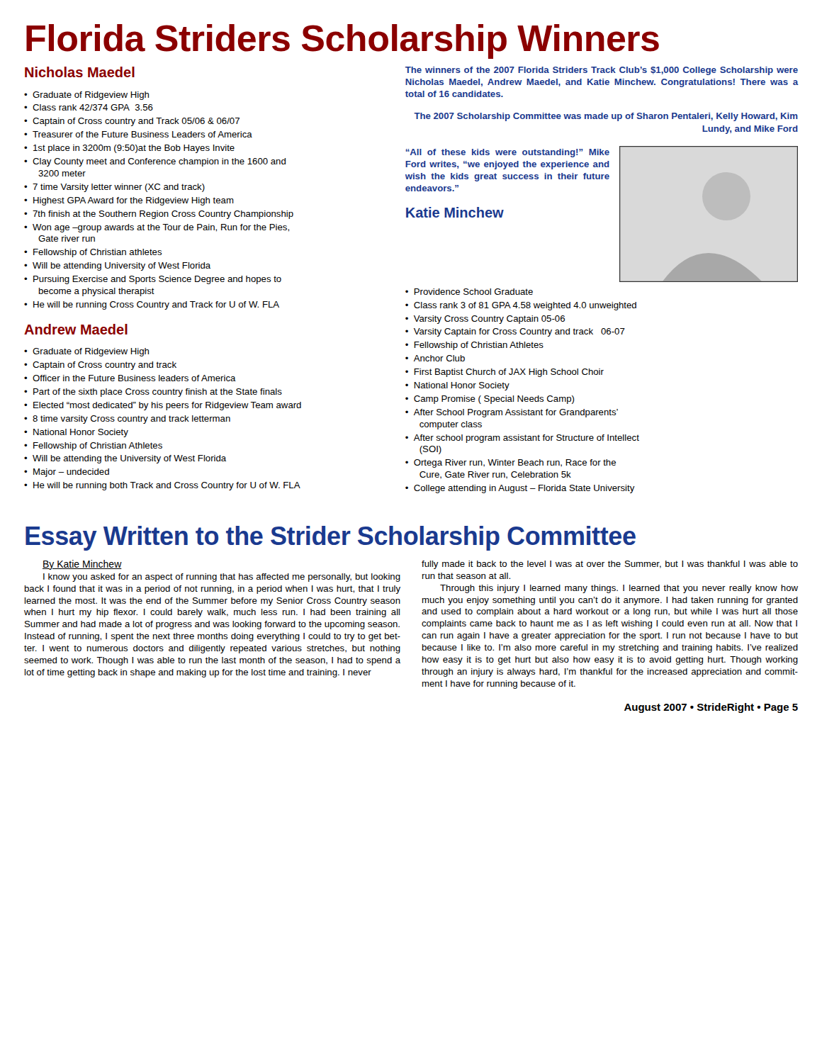Florida Striders Scholarship Winners
Nicholas Maedel
Graduate of Ridgeview High
Class rank 42/374 GPA 3.56
Captain of Cross country and Track 05/06 & 06/07
Treasurer of the Future Business Leaders of America
1st place in 3200m (9:50)at the Bob Hayes Invite
Clay County meet and Conference champion in the 1600 and3200 meter
7 time Varsity letter winner (XC and track)
Highest GPA Award for the Ridgeview High team
7th finish at the Southern Region Cross Country Championship
Won age –group awards at the Tour de Pain, Run for the Pies,Gate river run
Fellowship of Christian athletes
Will be attending University of West Florida
Pursuing Exercise and Sports Science Degree and hopes tobecome a physical therapist
He will be running Cross Country and Track for U of W. FLA
Andrew Maedel
Graduate of Ridgeview High
Captain of Cross country and track
Officer in the Future Business leaders of America
Part of the sixth place Cross country finish at the State finals
Elected “most dedicated” by his peers for Ridgeview Team award
8 time varsity Cross country and track letterman
National Honor Society
Fellowship of Christian Athletes
Will be attending the University of West Florida
Major – undecided
He will be running both Track and Cross Country for U of W. FLA
The winners of the 2007 Florida Striders Track Club’s $1,000 College Scholarship were Nicholas Maedel, Andrew Maedel, and Katie Minchew. Congratulations! There was a total of 16 candidates.
The 2007 Scholarship Committee was made up of Sharon Pentaleri, Kelly Howard, Kim Lundy, and Mike Ford
“All of these kids were outstanding!” Mike Ford writes, “we enjoyed the experience and wish the kids great success in their future endeavors.”
Katie Minchew
Providence School Graduate
Class rank 3 of 81 GPA 4.58 weighted 4.0 unweighted
Varsity Cross Country Captain 05-06
Varsity Captain for Cross Country and track 06-07
Fellowship of Christian Athletes
Anchor Club
First Baptist Church of JAX High School Choir
National Honor Society
Camp Promise ( Special Needs Camp)
After School Program Assistant for Grandparents’computer class
After school program assistant for Structure of Intellect(SOI)
Ortega River run, Winter Beach run, Race for theCure, Gate River run, Celebration 5k
College attending in August – Florida State University
Essay Written to the Strider Scholarship Committee
By Katie Minchew
I know you asked for an aspect of running that has affected me personally, but looking back I found that it was in a period of not running, in a period when I was hurt, that I truly learned the most. It was the end of the Summer before my Senior Cross Country season when I hurt my hip flexor. I could barely walk, much less run. I had been training all Summer and had made a lot of progress and was looking forward to the upcoming season. Instead of running, I spent the next three months doing everything I could to try to get better. I went to numerous doctors and diligently repeated various stretches, but nothing seemed to work. Though I was able to run the last month of the season, I had to spend a lot of time getting back in shape and making up for the lost time and training. I never
fully made it back to the level I was at over the Summer, but I was thankful I was able to run that season at all.
Through this injury I learned many things. I learned that you never really know how much you enjoy something until you can’t do it anymore. I had taken running for granted and used to complain about a hard workout or a long run, but while I was hurt all those complaints came back to haunt me as I as left wishing I could even run at all. Now that I can run again I have a greater appreciation for the sport. I run not because I have to but because I like to. I’m also more careful in my stretching and training habits. I’ve realized how easy it is to get hurt but also how easy it is to avoid getting hurt. Though working through an injury is always hard, I’m thankful for the increased appreciation and commitment I have for running because of it.
August 2007 • StrideRight • Page 5